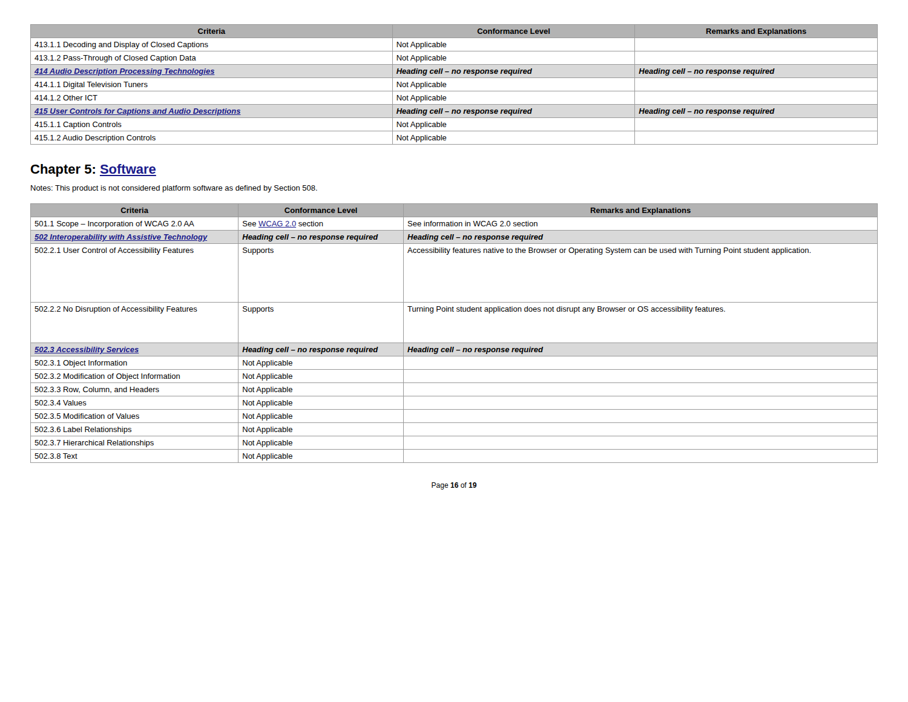| Criteria | Conformance Level | Remarks and Explanations |
| --- | --- | --- |
| 413.1.1 Decoding and Display of Closed Captions | Not Applicable | |
| 413.1.2 Pass-Through of Closed Caption Data | Not Applicable | |
| 414 Audio Description Processing Technologies | Heading cell – no response required | Heading cell – no response required |
| 414.1.1 Digital Television Tuners | Not Applicable | |
| 414.1.2 Other ICT | Not Applicable | |
| 415 User Controls for Captions and Audio Descriptions | Heading cell – no response required | Heading cell – no response required |
| 415.1.1 Caption Controls | Not Applicable | |
| 415.1.2 Audio Description Controls | Not Applicable | |
Chapter 5: Software
Notes: This product is not considered platform software as defined by Section 508.
| Criteria | Conformance Level | Remarks and Explanations |
| --- | --- | --- |
| 501.1 Scope – Incorporation of WCAG 2.0 AA | See WCAG 2.0 section | See information in WCAG 2.0 section |
| 502 Interoperability with Assistive Technology | Heading cell – no response required | Heading cell – no response required |
| 502.2.1 User Control of Accessibility Features | Supports | Accessibility features native to the Browser or Operating System can be used with Turning Point student application. |
| 502.2.2 No Disruption of Accessibility Features | Supports | Turning Point student application does not disrupt any Browser or OS accessibility features. |
| 502.3 Accessibility Services | Heading cell – no response required | Heading cell – no response required |
| 502.3.1 Object Information | Not Applicable | |
| 502.3.2 Modification of Object Information | Not Applicable | |
| 502.3.3 Row, Column, and Headers | Not Applicable | |
| 502.3.4 Values | Not Applicable | |
| 502.3.5 Modification of Values | Not Applicable | |
| 502.3.6 Label Relationships | Not Applicable | |
| 502.3.7 Hierarchical Relationships | Not Applicable | |
| 502.3.8 Text | Not Applicable | |
Page 16 of 19